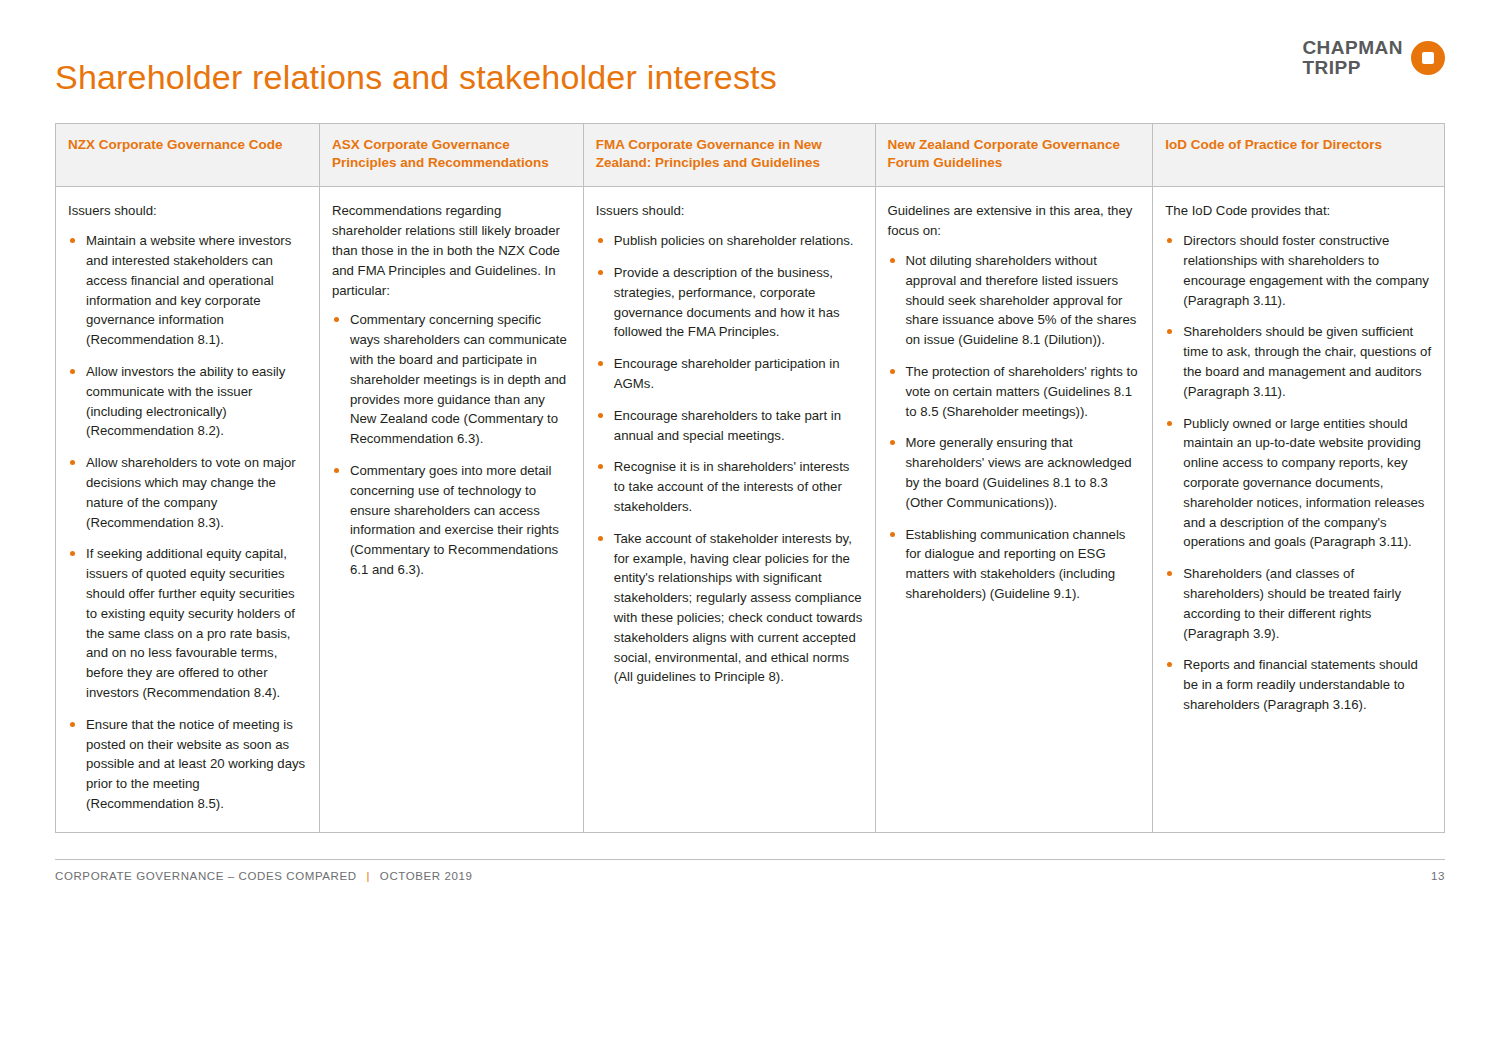CHAPMAN
TRIPP
Shareholder relations and stakeholder interests
| NZX Corporate Governance Code | ASX Corporate Governance Principles and Recommendations | FMA Corporate Governance in New Zealand: Principles and Guidelines | New Zealand Corporate Governance Forum Guidelines | IoD Code of Practice for Directors |
| --- | --- | --- | --- | --- |
| Issuers should: Maintain a website where investors and interested stakeholders can access financial and operational information and key corporate governance information (Recommendation 8.1). Allow investors the ability to easily communicate with the issuer (including electronically) (Recommendation 8.2). Allow shareholders to vote on major decisions which may change the nature of the company (Recommendation 8.3). If seeking additional equity capital, issuers of quoted equity securities should offer further equity securities to existing equity security holders of the same class on a pro rate basis, and on no less favourable terms, before they are offered to other investors (Recommendation 8.4). Ensure that the notice of meeting is posted on their website as soon as possible and at least 20 working days prior to the meeting (Recommendation 8.5). | Recommendations regarding shareholder relations still likely broader than those in the in both the NZX Code and FMA Principles and Guidelines. In particular: Commentary concerning specific ways shareholders can communicate with the board and participate in shareholder meetings is in depth and provides more guidance than any New Zealand code (Commentary to Recommendation 6.3). Commentary goes into more detail concerning use of technology to ensure shareholders can access information and exercise their rights (Commentary to Recommendations 6.1 and 6.3). | Issuers should: Publish policies on shareholder relations. Provide a description of the business, strategies, performance, corporate governance documents and how it has followed the FMA Principles. Encourage shareholder participation in AGMs. Encourage shareholders to take part in annual and special meetings. Recognise it is in shareholders' interests to take account of the interests of other stakeholders. Take account of stakeholder interests by, for example, having clear policies for the entity's relationships with significant stakeholders; regularly assess compliance with these policies; check conduct towards stakeholders aligns with current accepted social, environmental, and ethical norms (All guidelines to Principle 8). | Guidelines are extensive in this area, they focus on: Not diluting shareholders without approval and therefore listed issuers should seek shareholder approval for share issuance above 5% of the shares on issue (Guideline 8.1 (Dilution)). The protection of shareholders' rights to vote on certain matters (Guidelines 8.1 to 8.5 (Shareholder meetings)). More generally ensuring that shareholders' views are acknowledged by the board (Guidelines 8.1 to 8.3 (Other Communications)). Establishing communication channels for dialogue and reporting on ESG matters with stakeholders (including shareholders) (Guideline 9.1). | The IoD Code provides that: Directors should foster constructive relationships with shareholders to encourage engagement with the company (Paragraph 3.11). Shareholders should be given sufficient time to ask, through the chair, questions of the board and management and auditors (Paragraph 3.11). Publicly owned or large entities should maintain an up-to-date website providing online access to company reports, key corporate governance documents, shareholder notices, information releases and a description of the company's operations and goals (Paragraph 3.11). Shareholders (and classes of shareholders) should be treated fairly according to their different rights (Paragraph 3.9). Reports and financial statements should be in a form readily understandable to shareholders (Paragraph 3.16). |
CORPORATE GOVERNANCE – CODES COMPARED | OCTOBER 2019
13